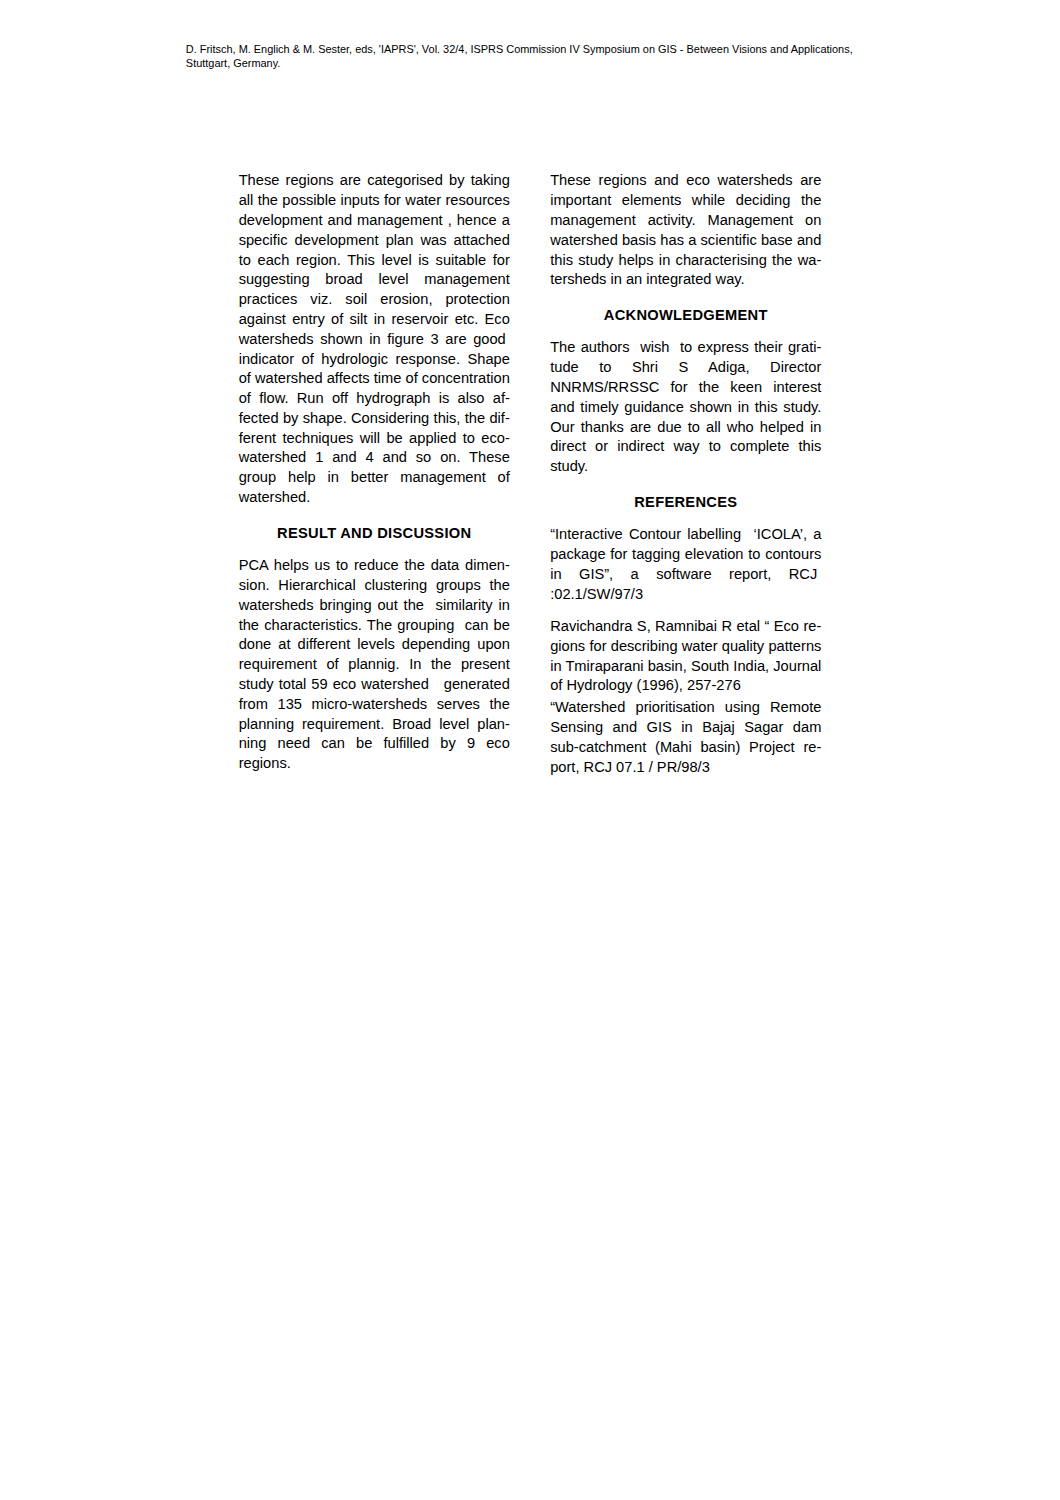D. Fritsch, M. Englich & M. Sester, eds, 'IAPRS', Vol. 32/4, ISPRS Commission IV Symposium on GIS - Between Visions and Applications, Stuttgart, Germany.
These regions are categorised by taking all the possible inputs for water resources development and management , hence a specific development plan was attached to each region. This level is suitable for suggesting broad level management practices viz. soil erosion, protection against entry of silt in reservoir etc. Eco watersheds shown in figure 3 are good indicator of hydrologic response. Shape of watershed affects time of concentration of flow. Run off hydrograph is also affected by shape. Considering this, the different techniques will be applied to eco-watershed 1 and 4 and so on. These group help in better management of watershed.
RESULT AND DISCUSSION
PCA helps us to reduce the data dimension. Hierarchical clustering groups the watersheds bringing out the similarity in the characteristics. The grouping can be done at different levels depending upon requirement of plannig. In the present study total 59 eco watershed generated from 135 micro-watersheds serves the planning requirement. Broad level planning need can be fulfilled by 9 eco regions.
These regions and eco watersheds are important elements while deciding the management activity. Management on watershed basis has a scientific base and this study helps in characterising the watersheds in an integrated way.
ACKNOWLEDGEMENT
The authors wish to express their gratitude to Shri S Adiga, Director NNRMS/RRSSC for the keen interest and timely guidance shown in this study. Our thanks are due to all who helped in direct or indirect way to complete this study.
REFERENCES
“Interactive Contour labelling ‘ICOLA’, a package for tagging elevation to contours in GIS”, a software report, RCJ :02.1/SW/97/3
Ravichandra S, Ramnibai R etal “ Eco regions for describing water quality patterns in Tmiraparani basin, South India, Journal of Hydrology (1996), 257-276
“Watershed prioritisation using Remote Sensing and GIS in Bajaj Sagar dam sub-catchment (Mahi basin) Project report, RCJ 07.1 / PR/98/3